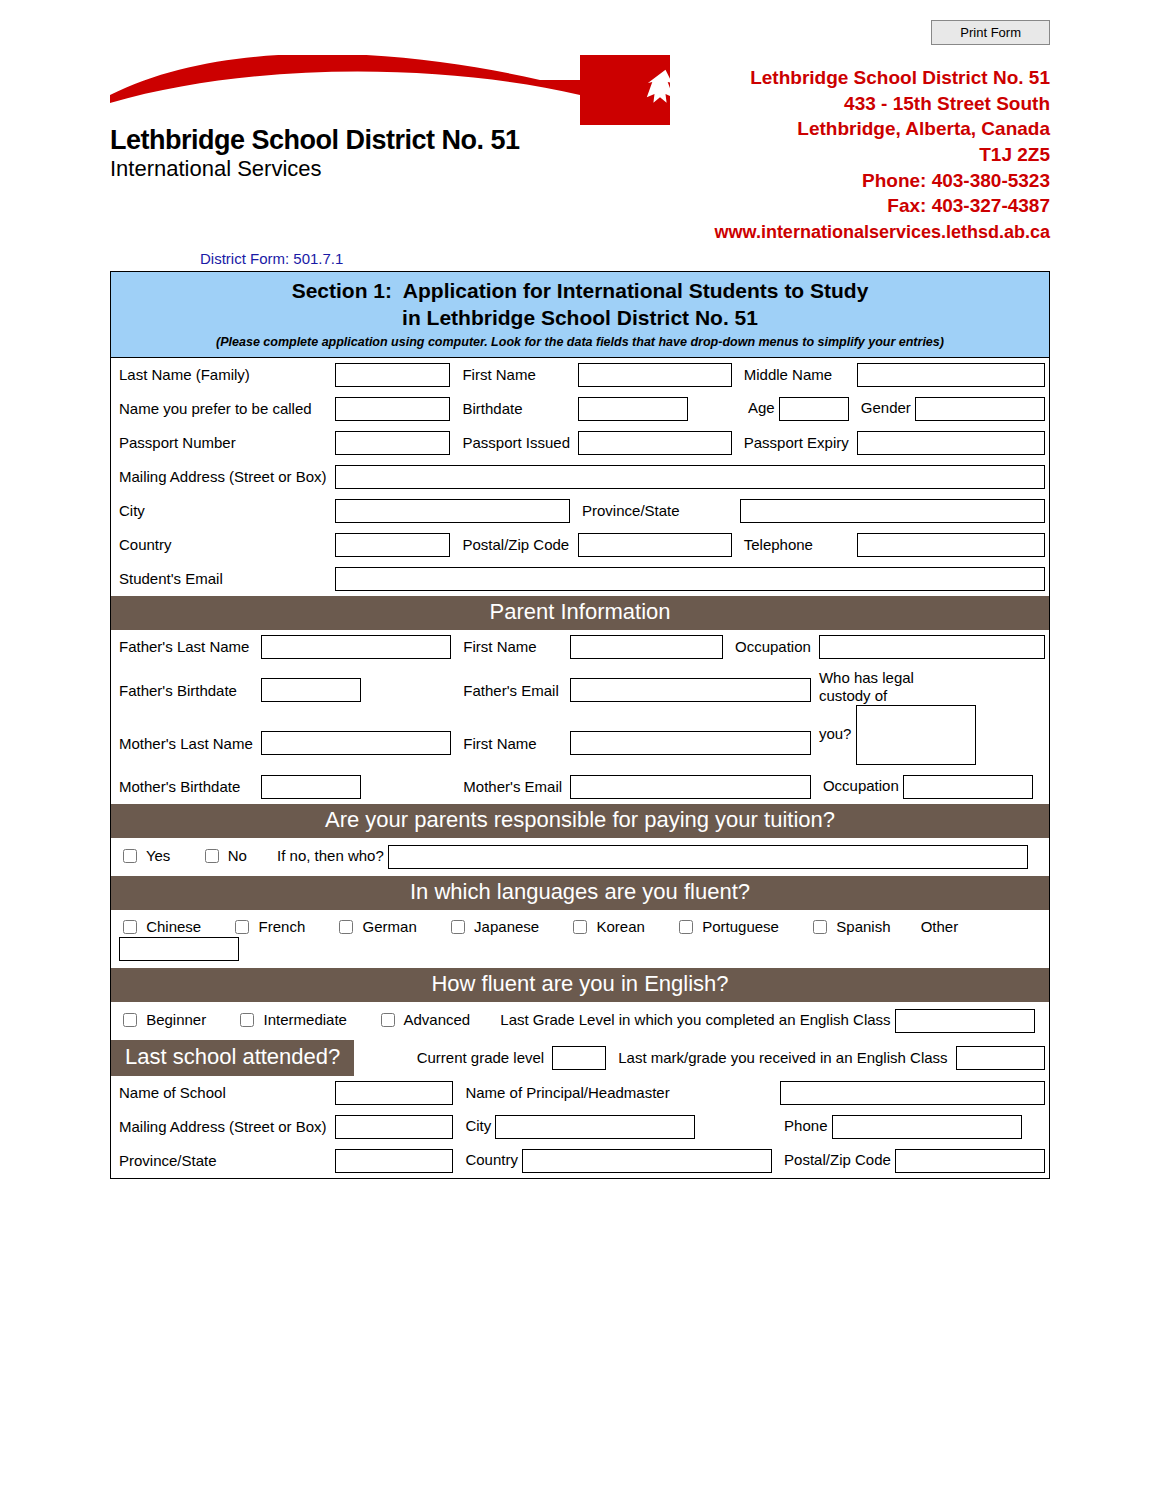Print Form
Lethbridge School District No. 51
International Services
Lethbridge School District No. 51
433 - 15th Street South
Lethbridge, Alberta, Canada
T1J 2Z5
Phone: 403-380-5323
Fax: 403-327-4387
www.internationalservices.lethsd.ab.ca
District Form: 501.7.1
Section 1: Application for International Students to Study
in Lethbridge School District No. 51
(Please complete application using computer. Look for the data fields that have drop-down menus to simplify your entries)
| Last Name (Family) | | First Name | | Middle Name | |
| Name you prefer to be called | | Birthdate | | Age | Gender |
| Passport Number | | Passport Issued | | Passport Expiry | |
| Mailing Address (Street or Box) | |
| City | | Province/State | |
| Country | | Postal/Zip Code | | Telephone | |
| Student's Email | |
Parent Information
| Father's Last Name | | First Name | | Occupation | |
| Father's Birthdate | | Father's Email | | Who has legal custody of you? |
| Mother's Last Name | | First Name | |
| Mother's Birthdate | | Mother's Email | | Occupation |
Are your parents responsible for paying your tuition?
Yes No If no, then who?
In which languages are you fluent?
Chinese French German Japanese Korean Portuguese Spanish Other
How fluent are you in English?
Beginner Intermediate Advanced Last Grade Level in which you completed an English Class
| Last school attended? | Current grade level | | Last mark/grade you received in an English Class | |
| Name of School | | Name of Principal/Headmaster | |
| Mailing Address (Street or Box) | | City | Phone |
| Province/State | | Country | Postal/Zip Code |